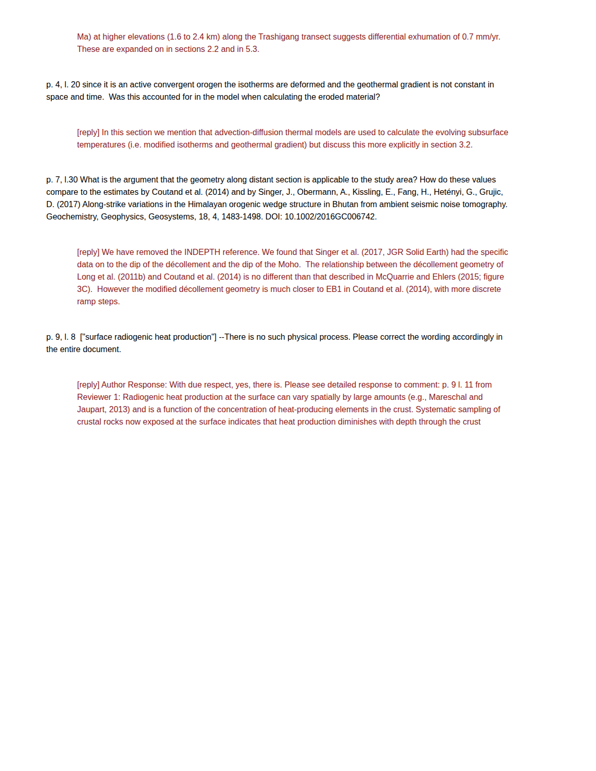Ma) at higher elevations (1.6 to 2.4 km) along the Trashigang transect suggests differential exhumation of 0.7 mm/yr. These are expanded on in sections 2.2 and in 5.3.
p. 4, l. 20 since it is an active convergent orogen the isotherms are deformed and the geothermal gradient is not constant in space and time. Was this accounted for in the model when calculating the eroded material?
[reply] In this section we mention that advection-diffusion thermal models are used to calculate the evolving subsurface temperatures (i.e. modified isotherms and geothermal gradient) but discuss this more explicitly in section 3.2.
p. 7, l.30 What is the argument that the geometry along distant section is applicable to the study area? How do these values compare to the estimates by Coutand et al. (2014) and by Singer, J., Obermann, A., Kissling, E., Fang, H., Hetényi, G., Grujic, D. (2017) Along-strike variations in the Himalayan orogenic wedge structure in Bhutan from ambient seismic noise tomography. Geochemistry, Geophysics, Geosystems, 18, 4, 1483-1498. DOI: 10.1002/2016GC006742.
[reply] We have removed the INDEPTH reference. We found that Singer et al. (2017, JGR Solid Earth) had the specific data on to the dip of the décollement and the dip of the Moho. The relationship between the décollement geometry of Long et al. (2011b) and Coutand et al. (2014) is no different than that described in McQuarrie and Ehlers (2015; figure 3C). However the modified décollement geometry is much closer to EB1 in Coutand et al. (2014), with more discrete ramp steps.
p. 9, l. 8 ["surface radiogenic heat production"] --There is no such physical process. Please correct the wording accordingly in the entire document.
[reply] Author Response: With due respect, yes, there is. Please see detailed response to comment: p. 9 l. 11 from Reviewer 1: Radiogenic heat production at the surface can vary spatially by large amounts (e.g., Mareschal and Jaupart, 2013) and is a function of the concentration of heat-producing elements in the crust. Systematic sampling of crustal rocks now exposed at the surface indicates that heat production diminishes with depth through the crust